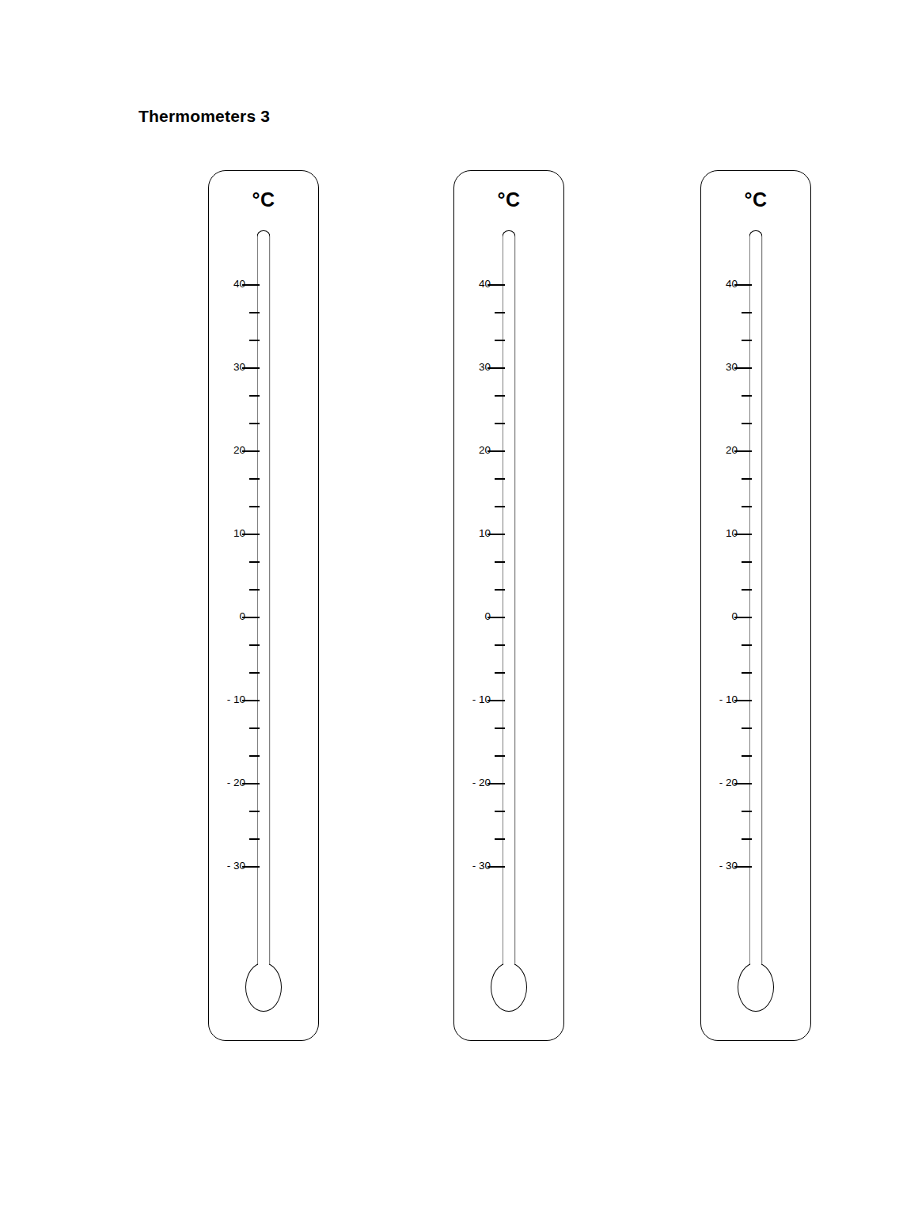Thermometers 3
°C
40
30
20
10
0
- 10
- 20
- 30
°C
40
30
20
10
0
- 10
- 20
- 30
°C
40
30
20
10
0
- 10
- 20
- 30